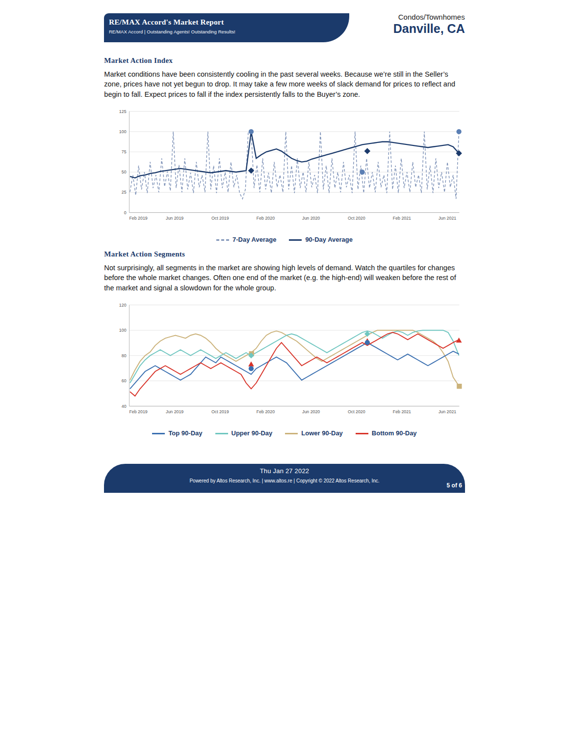RE/MAX Accord's Market Report
RE/MAX Accord | Outstanding Agents! Outstanding Results!
Condos/Townhomes
Danville, CA
Market Action Index
Market conditions have been consistently cooling in the past several weeks. Because we’re still in the Seller’s zone, prices have not yet begun to drop. It may take a few more weeks of slack demand for prices to reflect and begin to fall. Expect prices to fall if the index persistently falls to the Buyer’s zone.
125 100 75 50 25 0 Feb 2019 Jun 2019 Oct 2019 Feb 2020 Jun 2020 Oct 2020 Feb 2021 Jun 2021
7-Day Average
90-Day Average
Market Action Segments
Not surprisingly, all segments in the market are showing high levels of demand. Watch the quartiles for changes before the whole market changes. Often one end of the market (e.g. the high-end) will weaken before the rest of the market and signal a slowdown for the whole group.
120 100 80 60 40 Feb 2019 Jun 2019 Oct 2019 Feb 2020 Jun 2020 Oct 2020 Feb 2021 Jun 2021
Top 90-Day
Upper 90-Day
Lower 90-Day
Bottom 90-Day
Thu Jan 27 2022
Powered by Altos Research, Inc. | www.altos.re | Copyright © 2022 Altos Research, Inc.
5 of 6